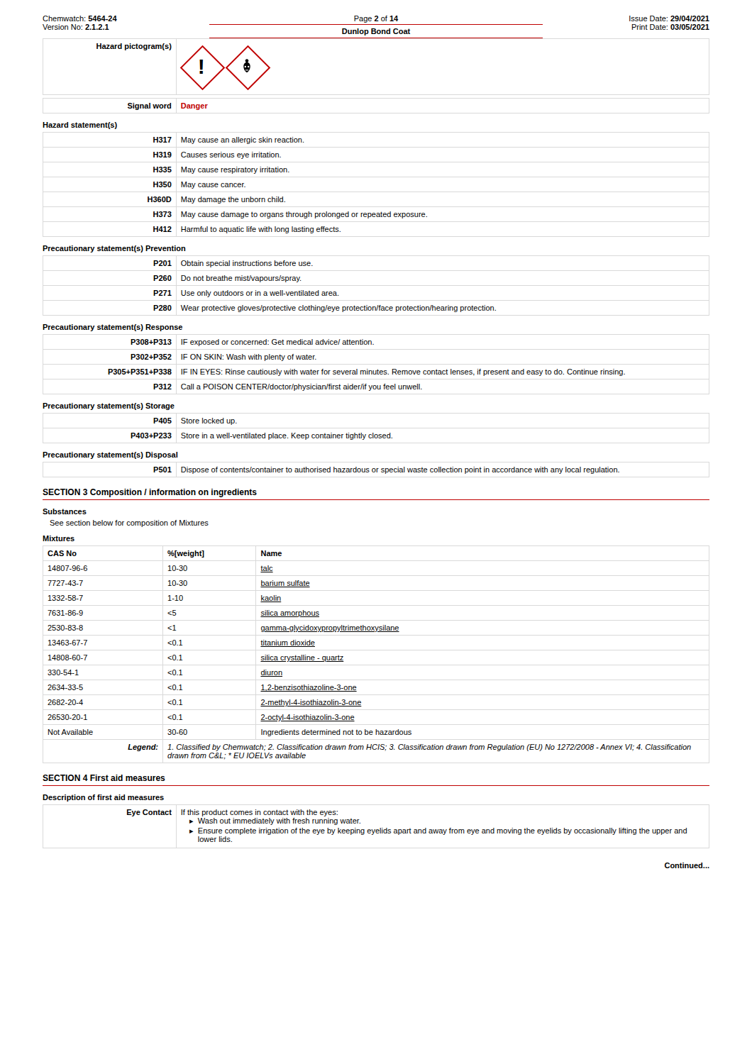Chemwatch: 5464-24
Version No: 2.1.2.1
Page 2 of 14
Dunlop Bond Coat
Issue Date: 29/04/2021
Print Date: 03/05/2021
| Hazard pictogram(s) | ! |
| Signal word | Danger |
Hazard statement(s)
| H317 | May cause an allergic skin reaction. |
| H319 | Causes serious eye irritation. |
| H335 | May cause respiratory irritation. |
| H350 | May cause cancer. |
| H360D | May damage the unborn child. |
| H373 | May cause damage to organs through prolonged or repeated exposure. |
| H412 | Harmful to aquatic life with long lasting effects. |
Precautionary statement(s) Prevention
| P201 | Obtain special instructions before use. |
| P260 | Do not breathe mist/vapours/spray. |
| P271 | Use only outdoors or in a well-ventilated area. |
| P280 | Wear protective gloves/protective clothing/eye protection/face protection/hearing protection. |
Precautionary statement(s) Response
| P308+P313 | IF exposed or concerned: Get medical advice/ attention. |
| P302+P352 | IF ON SKIN: Wash with plenty of water. |
| P305+P351+P338 | IF IN EYES: Rinse cautiously with water for several minutes. Remove contact lenses, if present and easy to do. Continue rinsing. |
| P312 | Call a POISON CENTER/doctor/physician/first aider/if you feel unwell. |
Precautionary statement(s) Storage
| P405 | Store locked up. |
| P403+P233 | Store in a well-ventilated place. Keep container tightly closed. |
Precautionary statement(s) Disposal
| P501 | Dispose of contents/container to authorised hazardous or special waste collection point in accordance with any local regulation. |
SECTION 3 Composition / information on ingredients
Substances
See section below for composition of Mixtures
Mixtures
| CAS No | %[weight] | Name |
| --- | --- | --- |
| 14807-96-6 | 10-30 | talc |
| 7727-43-7 | 10-30 | barium sulfate |
| 1332-58-7 | 1-10 | kaolin |
| 7631-86-9 | <5 | silica amorphous |
| 2530-83-8 | <1 | gamma-glycidoxypropyltrimethoxysilane |
| 13463-67-7 | <0.1 | titanium dioxide |
| 14808-60-7 | <0.1 | silica crystalline - quartz |
| 330-54-1 | <0.1 | diuron |
| 2634-33-5 | <0.1 | 1,2-benzisothiazoline-3-one |
| 2682-20-4 | <0.1 | 2-methyl-4-isothiazolin-3-one |
| 26530-20-1 | <0.1 | 2-octyl-4-isothiazolin-3-one |
| Not Available | 30-60 | Ingredients determined not to be hazardous |
| Legend: | 1. Classified by Chemwatch; 2. Classification drawn from HCIS; 3. Classification drawn from Regulation (EU) No 1272/2008 - Annex VI; 4. Classification drawn from C&L; * EU IOELVs available |
SECTION 4 First aid measures
Description of first aid measures
| Eye Contact | If this product comes in contact with the eyes: Wash out immediately with fresh running water. Ensure complete irrigation of the eye by keeping eyelids apart and away from eye and moving the eyelids by occasionally lifting the upper and lower lids. |
Continued...